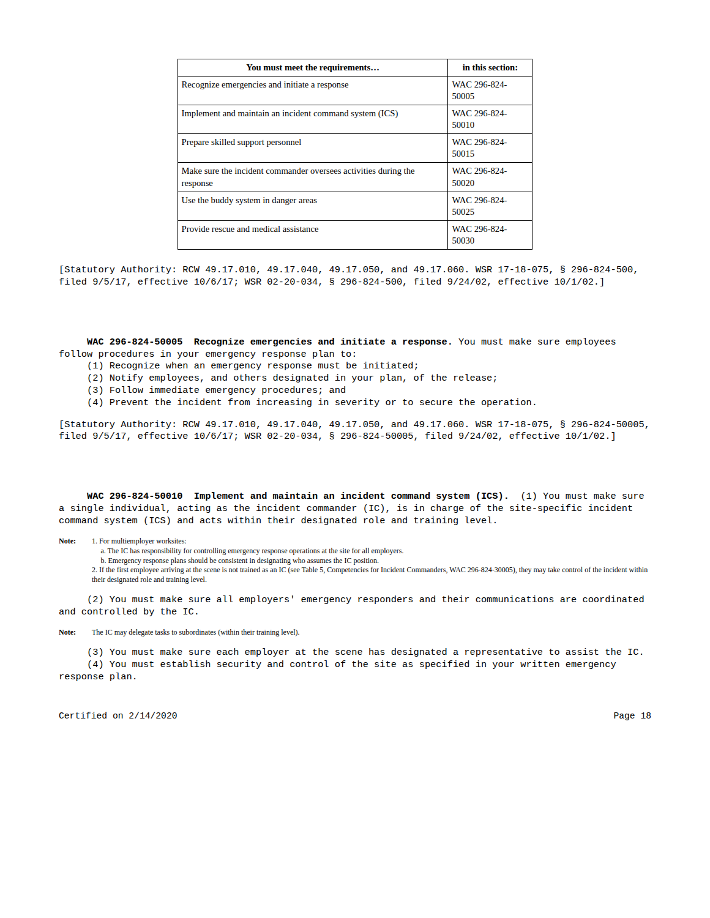| You must meet the requirements… | in this section: |
| --- | --- |
| Recognize emergencies and initiate a response | WAC 296-824-50005 |
| Implement and maintain an incident command system (ICS) | WAC 296-824-50010 |
| Prepare skilled support personnel | WAC 296-824-50015 |
| Make sure the incident commander oversees activities during the response | WAC 296-824-50020 |
| Use the buddy system in danger areas | WAC 296-824-50025 |
| Provide rescue and medical assistance | WAC 296-824-50030 |
[Statutory Authority: RCW 49.17.010, 49.17.040, 49.17.050, and 49.17.060. WSR 17-18-075, § 296-824-500, filed 9/5/17, effective 10/6/17; WSR 02-20-034, § 296-824-500, filed 9/24/02, effective 10/1/02.]
WAC 296-824-50005 Recognize emergencies and initiate a response. You must make sure employees follow procedures in your emergency response plan to:
(1) Recognize when an emergency response must be initiated;
(2) Notify employees, and others designated in your plan, of the release;
(3) Follow immediate emergency procedures; and
(4) Prevent the incident from increasing in severity or to secure the operation.
[Statutory Authority: RCW 49.17.010, 49.17.040, 49.17.050, and 49.17.060. WSR 17-18-075, § 296-824-50005, filed 9/5/17, effective 10/6/17; WSR 02-20-034, § 296-824-50005, filed 9/24/02, effective 10/1/02.]
WAC 296-824-50010 Implement and maintain an incident command system (ICS). (1) You must make sure a single individual, acting as the incident commander (IC), is in charge of the site-specific incident command system (ICS) and acts within their designated role and training level.
Note:
1. For multiemployer worksites:
a. The IC has responsibility for controlling emergency response operations at the site for all employers.
b. Emergency response plans should be consistent in designating who assumes the IC position.
2. If the first employee arriving at the scene is not trained as an IC (see Table 5, Competencies for Incident Commanders, WAC 296-824-30005), they may take control of the incident within their designated role and training level.
(2) You must make sure all employers' emergency responders and their communications are coordinated and controlled by the IC.
Note:
The IC may delegate tasks to subordinates (within their training level).
(3) You must make sure each employer at the scene has designated a representative to assist the IC.
(4) You must establish security and control of the site as specified in your written emergency response plan.
Certified on 2/14/2020 Page 18